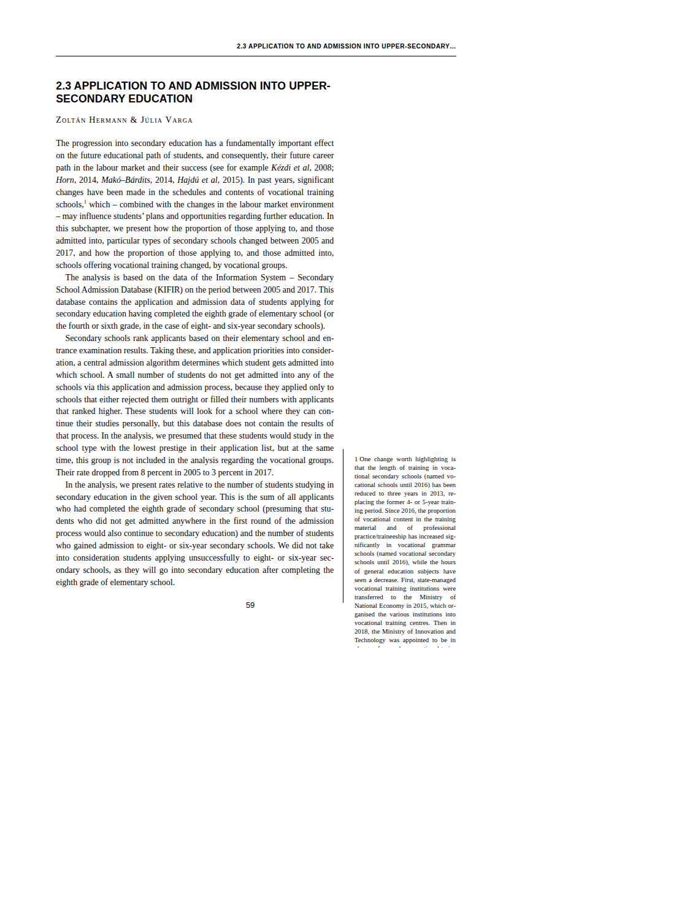2.3 Application to and admission into upper-secondary…
2.3 Application to and Admission into Upper-
Secondary Education
Zoltán Hermann & Júlia Varga
The progression into secondary education has a fundamentally important effect on the future educational path of students, and consequently, their future career path in the labour market and their success (see for example Kézdi et al, 2008; Horn, 2014, Makó–Bárdits, 2014, Hajdú et al, 2015). In past years, significant changes have been made in the schedules and contents of vocational training schools,1 which – combined with the changes in the labour market environment – may influence students’ plans and opportunities regarding further education. In this subchapter, we present how the proportion of those applying to, and those admitted into, particular types of secondary schools changed between 2005 and 2017, and how the proportion of those applying to, and those admitted into, schools offering vocational training changed, by vocational groups.
The analysis is based on the data of the Information System – Secondary School Admission Database (KIFIR) on the period between 2005 and 2017. This database contains the application and admission data of students applying for secondary education having completed the eighth grade of elementary school (or the fourth or sixth grade, in the case of eight- and six-year secondary schools).
Secondary schools rank applicants based on their elementary school and entrance examination results. Taking these, and application priorities into consideration, a central admission algorithm determines which student gets admitted into which school. A small number of students do not get admitted into any of the schools via this application and admission process, because they applied only to schools that either rejected them outright or filled their numbers with applicants that ranked higher. These students will look for a school where they can continue their studies personally, but this database does not contain the results of that process. In the analysis, we presumed that these students would study in the school type with the lowest prestige in their application list, but at the same time, this group is not included in the analysis regarding the vocational groups. Their rate dropped from 8 percent in 2005 to 3 percent in 2017.
In the analysis, we present rates relative to the number of students studying in secondary education in the given school year. This is the sum of all applicants who had completed the eighth grade of secondary school (presuming that students who did not get admitted anywhere in the first round of the admission process would also continue to secondary education) and the number of students who gained admission to eight- or six-year secondary schools. We did not take into consideration students applying unsuccessfully to eight- or six-year secondary schools, as they will go into secondary education after completing the eighth grade of elementary school.
1 One change worth highlighting is that the length of training in vocational secondary schools (named vocational schools until 2016) has been reduced to three years in 2013, replacing the former 4- or 5-year training period. Since 2016, the proportion of vocational content in the training material and of professional practice/traineeship has increased significantly in vocational grammar schools (named vocational secondary schools until 2016), while the hours of general education subjects have seen a decrease. First, state-managed vocational training institutions were transferred to the Ministry of National Economy in 2015, which organised the various institutions into vocational training centres. Then in 2018, the Ministry of Innovation and Technology was appointed to be in charge of secondary vocational training institutions.
59